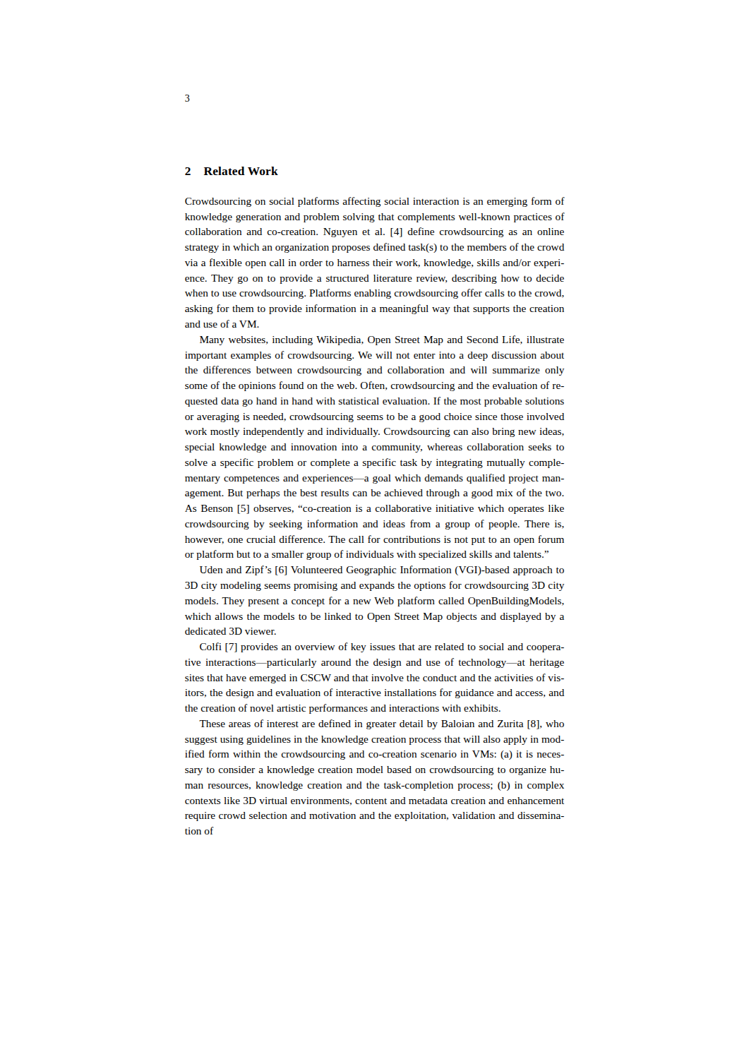3
2 Related Work
Crowdsourcing on social platforms affecting social interaction is an emerging form of knowledge generation and problem solving that complements well-known practices of collaboration and co-creation. Nguyen et al. [4] define crowdsourcing as an online strategy in which an organization proposes defined task(s) to the members of the crowd via a flexible open call in order to harness their work, knowledge, skills and/or experience. They go on to provide a structured literature review, describing how to decide when to use crowdsourcing. Platforms enabling crowdsourcing offer calls to the crowd, asking for them to provide information in a meaningful way that supports the creation and use of a VM.
Many websites, including Wikipedia, Open Street Map and Second Life, illustrate important examples of crowdsourcing. We will not enter into a deep discussion about the differences between crowdsourcing and collaboration and will summarize only some of the opinions found on the web. Often, crowdsourcing and the evaluation of requested data go hand in hand with statistical evaluation. If the most probable solutions or averaging is needed, crowdsourcing seems to be a good choice since those involved work mostly independently and individually. Crowdsourcing can also bring new ideas, special knowledge and innovation into a community, whereas collaboration seeks to solve a specific problem or complete a specific task by integrating mutually complementary competences and experiences—a goal which demands qualified project management. But perhaps the best results can be achieved through a good mix of the two. As Benson [5] observes, “co-creation is a collaborative initiative which operates like crowdsourcing by seeking information and ideas from a group of people. There is, however, one crucial difference. The call for contributions is not put to an open forum or platform but to a smaller group of individuals with specialized skills and talents.”
Uden and Zipf’s [6] Volunteered Geographic Information (VGI)-based approach to 3D city modeling seems promising and expands the options for crowdsourcing 3D city models. They present a concept for a new Web platform called OpenBuildingModels, which allows the models to be linked to Open Street Map objects and displayed by a dedicated 3D viewer.
Colfi [7] provides an overview of key issues that are related to social and cooperative interactions—particularly around the design and use of technology—at heritage sites that have emerged in CSCW and that involve the conduct and the activities of visitors, the design and evaluation of interactive installations for guidance and access, and the creation of novel artistic performances and interactions with exhibits.
These areas of interest are defined in greater detail by Baloian and Zurita [8], who suggest using guidelines in the knowledge creation process that will also apply in modified form within the crowdsourcing and co-creation scenario in VMs: (a) it is necessary to consider a knowledge creation model based on crowdsourcing to organize human resources, knowledge creation and the task-completion process; (b) in complex contexts like 3D virtual environments, content and metadata creation and enhancement require crowd selection and motivation and the exploitation, validation and dissemination of